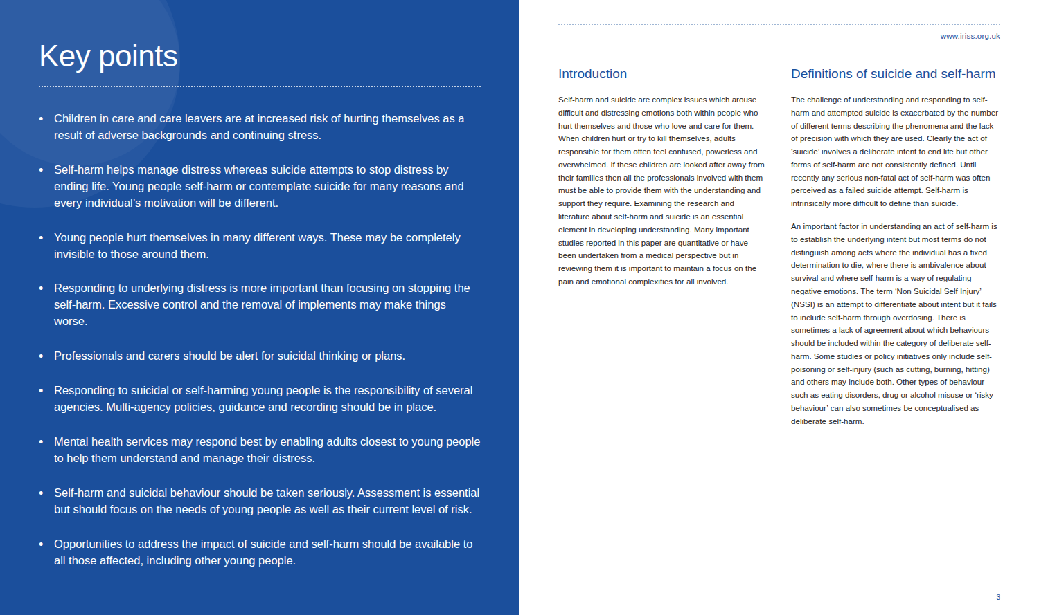Key points
Children in care and care leavers are at increased risk of hurting themselves as a result of adverse backgrounds and continuing stress.
Self-harm helps manage distress whereas suicide attempts to stop distress by ending life. Young people self-harm or contemplate suicide for many reasons and every individual’s motivation will be different.
Young people hurt themselves in many different ways. These may be completely invisible to those around them.
Responding to underlying distress is more important than focusing on stopping the self-harm. Excessive control and the removal of implements may make things worse.
Professionals and carers should be alert for suicidal thinking or plans.
Responding to suicidal or self-harming young people is the responsibility of several agencies. Multi-agency policies, guidance and recording should be in place.
Mental health services may respond best by enabling adults closest to young people to help them understand and manage their distress.
Self-harm and suicidal behaviour should be taken seriously. Assessment is essential but should focus on the needs of young people as well as their current level of risk.
Opportunities to address the impact of suicide and self-harm should be available to all those affected, including other young people.
www.iriss.org.uk
Introduction
Self-harm and suicide are complex issues which arouse difficult and distressing emotions both within people who hurt themselves and those who love and care for them. When children hurt or try to kill themselves, adults responsible for them often feel confused, powerless and overwhelmed. If these children are looked after away from their families then all the professionals involved with them must be able to provide them with the understanding and support they require. Examining the research and literature about self-harm and suicide is an essential element in developing understanding. Many important studies reported in this paper are quantitative or have been undertaken from a medical perspective but in reviewing them it is important to maintain a focus on the pain and emotional complexities for all involved.
Definitions of suicide and self-harm
The challenge of understanding and responding to self-harm and attempted suicide is exacerbated by the number of different terms describing the phenomena and the lack of precision with which they are used. Clearly the act of ‘suicide’ involves a deliberate intent to end life but other forms of self-harm are not consistently defined. Until recently any serious non-fatal act of self-harm was often perceived as a failed suicide attempt. Self-harm is intrinsically more difficult to define than suicide.
An important factor in understanding an act of self-harm is to establish the underlying intent but most terms do not distinguish among acts where the individual has a fixed determination to die, where there is ambivalence about survival and where self-harm is a way of regulating negative emotions. The term ‘Non Suicidal Self Injury’ (NSSI) is an attempt to differentiate about intent but it fails to include self-harm through overdosing. There is sometimes a lack of agreement about which behaviours should be included within the category of deliberate self-harm. Some studies or policy initiatives only include self-poisoning or self-injury (such as cutting, burning, hitting) and others may include both. Other types of behaviour such as eating disorders, drug or alcohol misuse or ‘risky behaviour’ can also sometimes be conceptualised as deliberate self-harm.
3